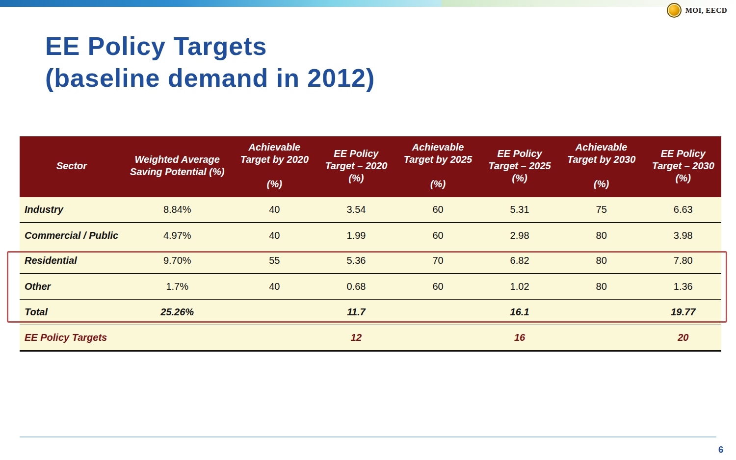MOI, EECD
EE Policy Targets(baseline demand in 2012)
| Sector | Weighted Average Saving Potential (%) | Achievable Target by 2020 (%) | EE Policy Target – 2020 (%) | Achievable Target by 2025 (%) | EE Policy Target – 2025 (%) | Achievable Target by 2030 (%) | EE Policy Target – 2030 (%) |
| --- | --- | --- | --- | --- | --- | --- | --- |
| Industry | 8.84% | 40 | 3.54 | 60 | 5.31 | 75 | 6.63 |
| Commercial / Public | 4.97% | 40 | 1.99 | 60 | 2.98 | 80 | 3.98 |
| Residential | 9.70% | 55 | 5.36 | 70 | 6.82 | 80 | 7.80 |
| Other | 1.7% | 40 | 0.68 | 60 | 1.02 | 80 | 1.36 |
| Total | 25.26% | | 11.7 | | 16.1 | | 19.77 |
| EE Policy Targets | | | 12 | | 16 | | 20 |
6